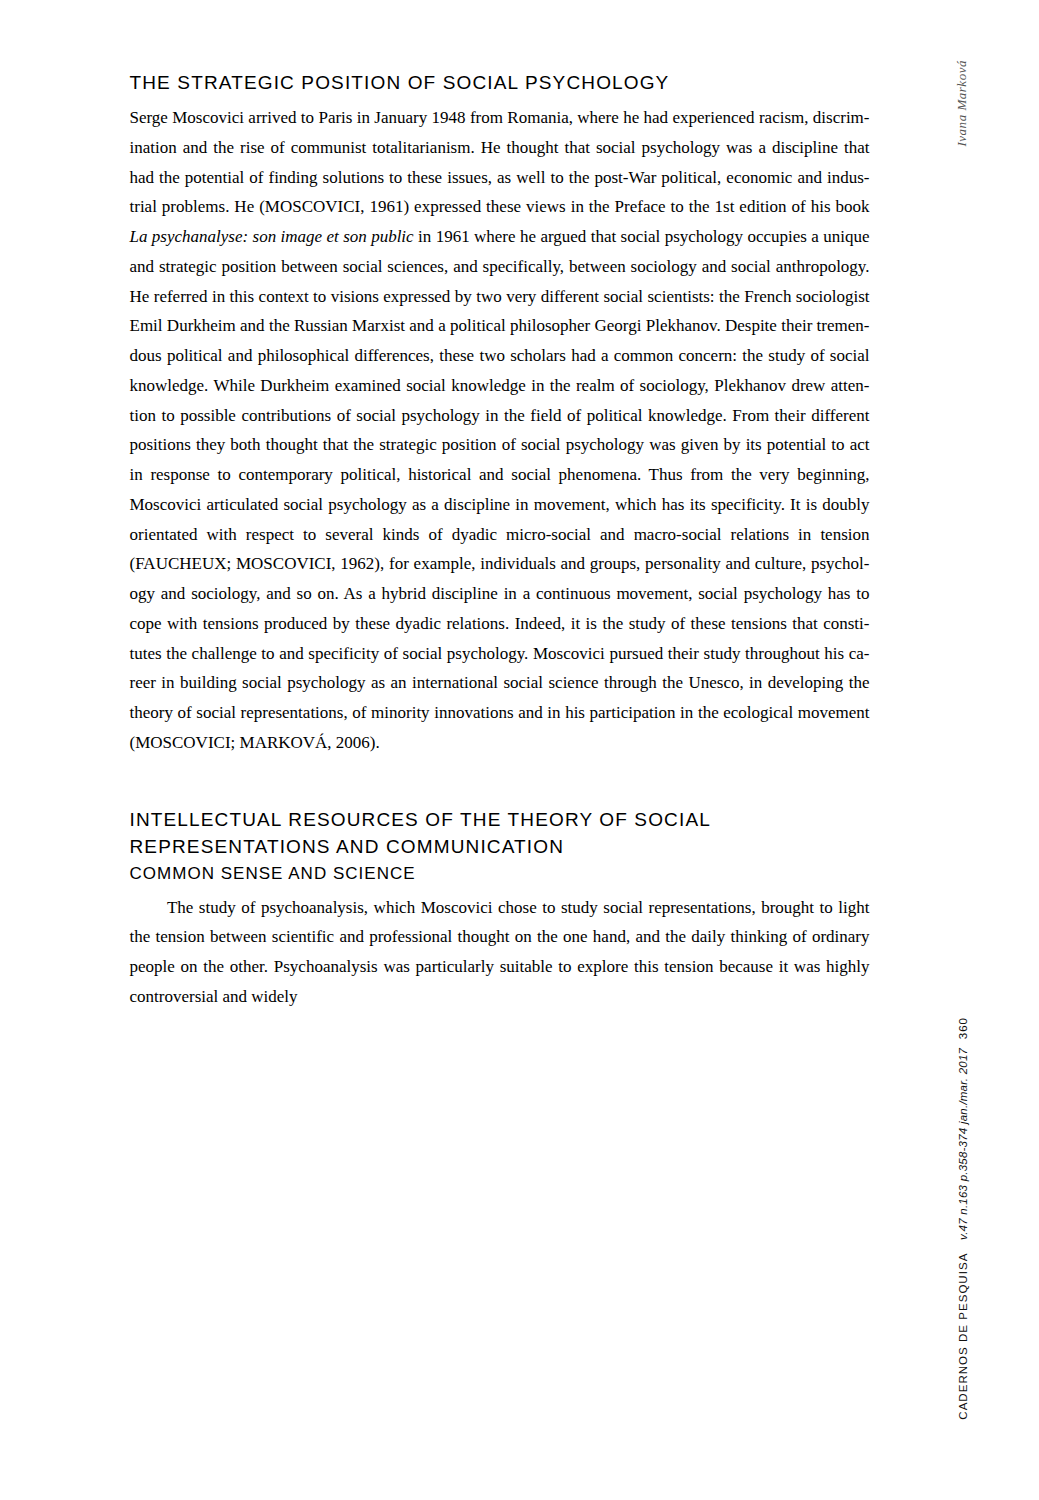Ivana Marková
Cadernos de Pesquisa v.47 n.163 p.358-374 jan./mar. 2017 360
The strategic position of social psychology
Serge Moscovici arrived to Paris in January 1948 from Romania, where he had experienced racism, discrimination and the rise of communist totalitarianism. He thought that social psychology was a discipline that had the potential of finding solutions to these issues, as well to the post-War political, economic and industrial problems. He (MOSCOVICI, 1961) expressed these views in the Preface to the 1st edition of his book La psychanalyse: son image et son public in 1961 where he argued that social psychology occupies a unique and strategic position between social sciences, and specifically, between sociology and social anthropology. He referred in this context to visions expressed by two very different social scientists: the French sociologist Emil Durkheim and the Russian Marxist and a political philosopher Georgi Plekhanov. Despite their tremendous political and philosophical differences, these two scholars had a common concern: the study of social knowledge. While Durkheim examined social knowledge in the realm of sociology, Plekhanov drew attention to possible contributions of social psychology in the field of political knowledge. From their different positions they both thought that the strategic position of social psychology was given by its potential to act in response to contemporary political, historical and social phenomena. Thus from the very beginning, Moscovici articulated social psychology as a discipline in movement, which has its specificity. It is doubly orientated with respect to several kinds of dyadic micro-social and macro-social relations in tension (FAUCHEUX; MOSCOVICI, 1962), for example, individuals and groups, personality and culture, psychology and sociology, and so on. As a hybrid discipline in a continuous movement, social psychology has to cope with tensions produced by these dyadic relations. Indeed, it is the study of these tensions that constitutes the challenge to and specificity of social psychology. Moscovici pursued their study throughout his career in building social psychology as an international social science through the Unesco, in developing the theory of social representations, of minority innovations and in his participation in the ecological movement (MOSCOVICI; MARKOVÁ, 2006).
Intellectual resources of the theory of social representations and communication
Common sense and science
The study of psychoanalysis, which Moscovici chose to study social representations, brought to light the tension between scientific and professional thought on the one hand, and the daily thinking of ordinary people on the other. Psychoanalysis was particularly suitable to explore this tension because it was highly controversial and widely